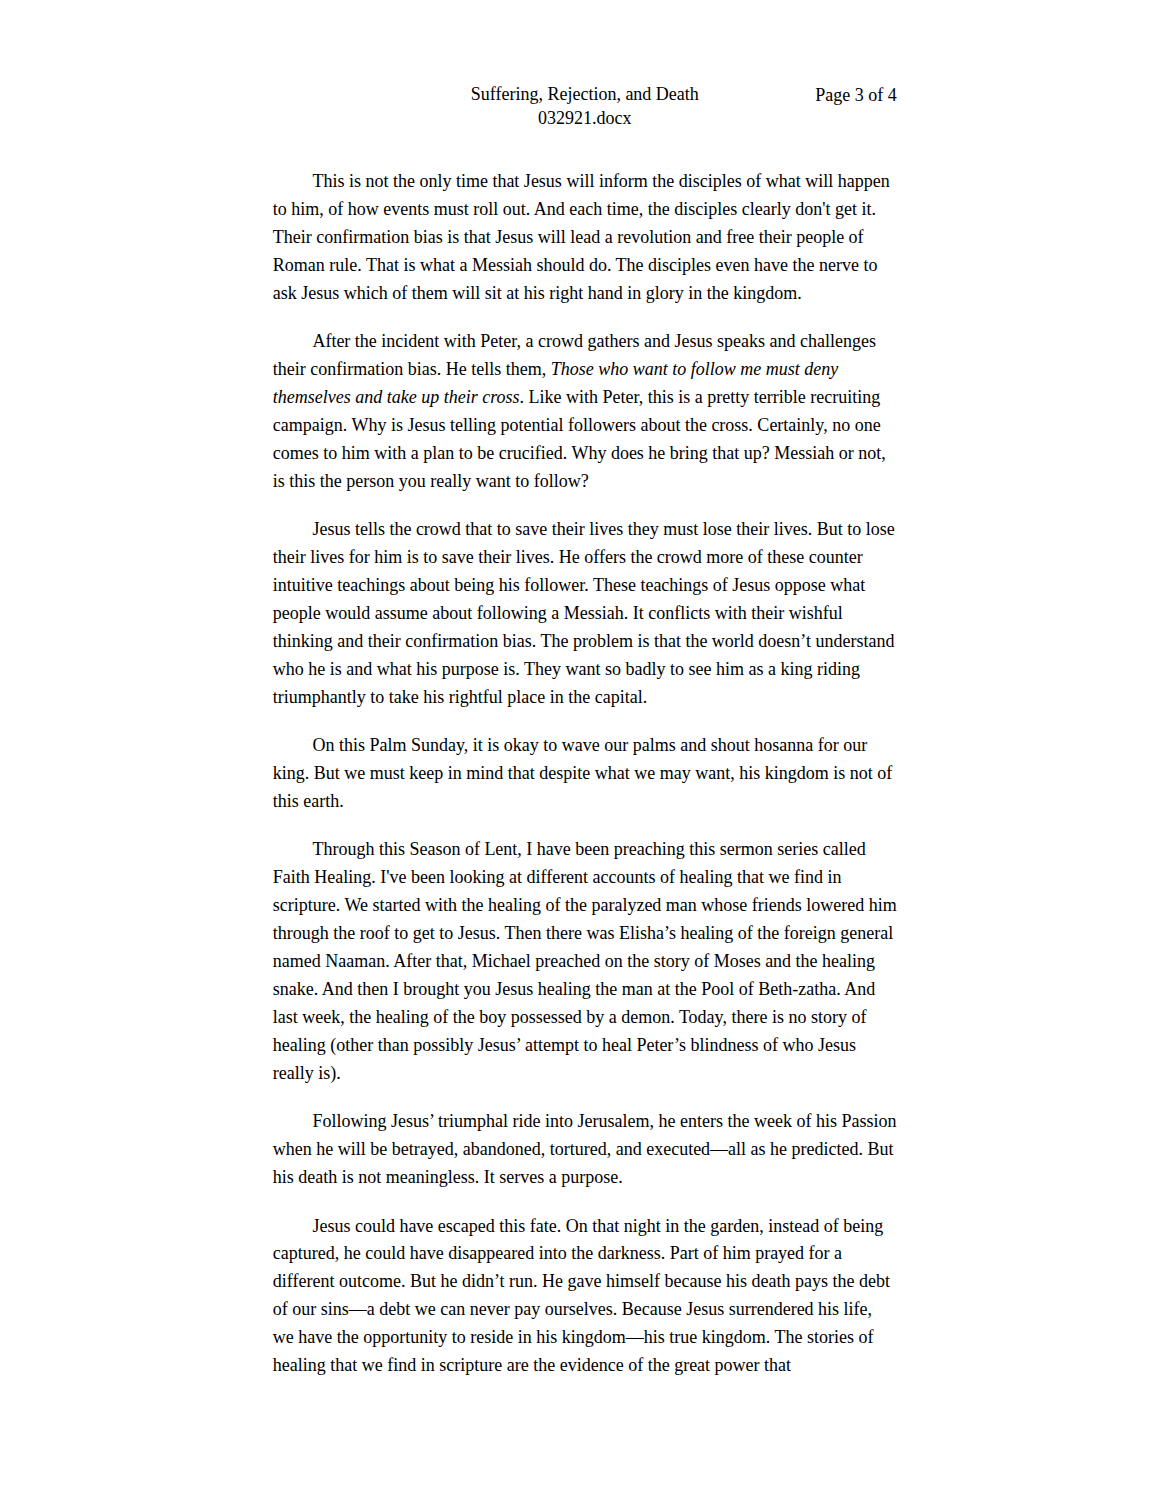Suffering, Rejection, and Death 032921.docx
Page 3 of 4
This is not the only time that Jesus will inform the disciples of what will happen to him, of how events must roll out. And each time, the disciples clearly don't get it. Their confirmation bias is that Jesus will lead a revolution and free their people of Roman rule. That is what a Messiah should do. The disciples even have the nerve to ask Jesus which of them will sit at his right hand in glory in the kingdom.
After the incident with Peter, a crowd gathers and Jesus speaks and challenges their confirmation bias. He tells them, Those who want to follow me must deny themselves and take up their cross. Like with Peter, this is a pretty terrible recruiting campaign. Why is Jesus telling potential followers about the cross. Certainly, no one comes to him with a plan to be crucified. Why does he bring that up? Messiah or not, is this the person you really want to follow?
Jesus tells the crowd that to save their lives they must lose their lives. But to lose their lives for him is to save their lives. He offers the crowd more of these counter intuitive teachings about being his follower. These teachings of Jesus oppose what people would assume about following a Messiah. It conflicts with their wishful thinking and their confirmation bias. The problem is that the world doesn’t understand who he is and what his purpose is. They want so badly to see him as a king riding triumphantly to take his rightful place in the capital.
On this Palm Sunday, it is okay to wave our palms and shout hosanna for our king. But we must keep in mind that despite what we may want, his kingdom is not of this earth.
Through this Season of Lent, I have been preaching this sermon series called Faith Healing. I've been looking at different accounts of healing that we find in scripture. We started with the healing of the paralyzed man whose friends lowered him through the roof to get to Jesus. Then there was Elisha’s healing of the foreign general named Naaman. After that, Michael preached on the story of Moses and the healing snake. And then I brought you Jesus healing the man at the Pool of Beth-zatha. And last week, the healing of the boy possessed by a demon. Today, there is no story of healing (other than possibly Jesus’ attempt to heal Peter’s blindness of who Jesus really is).
Following Jesus’ triumphal ride into Jerusalem, he enters the week of his Passion when he will be betrayed, abandoned, tortured, and executed—all as he predicted. But his death is not meaningless. It serves a purpose.
Jesus could have escaped this fate. On that night in the garden, instead of being captured, he could have disappeared into the darkness. Part of him prayed for a different outcome. But he didn’t run. He gave himself because his death pays the debt of our sins—a debt we can never pay ourselves. Because Jesus surrendered his life, we have the opportunity to reside in his kingdom—his true kingdom. The stories of healing that we find in scripture are the evidence of the great power that